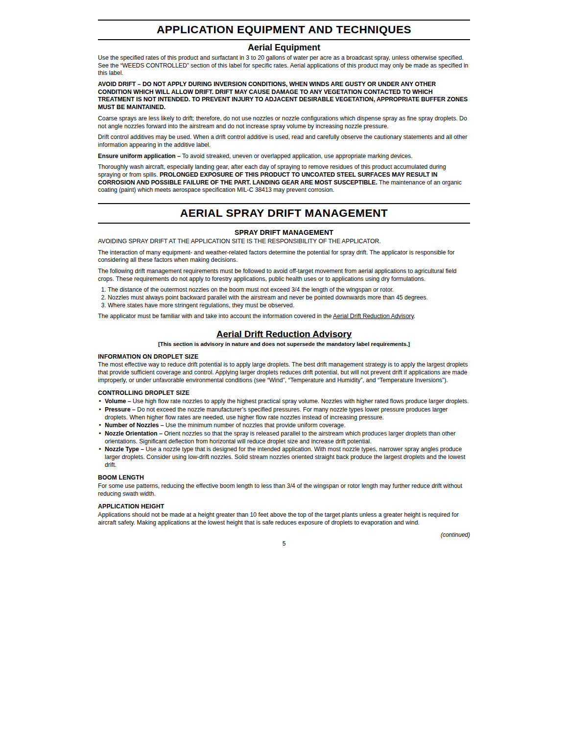APPLICATION EQUIPMENT AND TECHNIQUES
Aerial Equipment
Use the specified rates of this product and surfactant in 3 to 20 gallons of water per acre as a broadcast spray, unless otherwise specified. See the “WEEDS CONTROLLED” section of this label for specific rates. Aerial applications of this product may only be made as specified in this label.
AVOID DRIFT – DO NOT APPLY DURING INVERSION CONDITIONS, WHEN WINDS ARE GUSTY OR UNDER ANY OTHER CONDITION WHICH WILL ALLOW DRIFT. DRIFT MAY CAUSE DAMAGE TO ANY VEGETATION CONTACTED TO WHICH TREATMENT IS NOT INTENDED. TO PREVENT INJURY TO ADJACENT DESIRABLE VEGETATION, APPROPRIATE BUFFER ZONES MUST BE MAINTAINED.
Coarse sprays are less likely to drift; therefore, do not use nozzles or nozzle configurations which dispense spray as fine spray droplets. Do not angle nozzles forward into the airstream and do not increase spray volume by increasing nozzle pressure.
Drift control additives may be used. When a drift control additive is used, read and carefully observe the cautionary statements and all other information appearing in the additive label.
Ensure uniform application – To avoid streaked, uneven or overlapped application, use appropriate marking devices.
Thoroughly wash aircraft, especially landing gear, after each day of spraying to remove residues of this product accumulated during spraying or from spills. PROLONGED EXPOSURE OF THIS PRODUCT TO UNCOATED STEEL SURFACES MAY RESULT IN CORROSION AND POSSIBLE FAILURE OF THE PART. LANDING GEAR ARE MOST SUSCEPTIBLE. The maintenance of an organic coating (paint) which meets aerospace specification MIL-C 38413 may prevent corrosion.
AERIAL SPRAY DRIFT MANAGEMENT
SPRAY DRIFT MANAGEMENT
AVOIDING SPRAY DRIFT AT THE APPLICATION SITE IS THE RESPONSIBILITY OF THE APPLICATOR.
The interaction of many equipment- and weather-related factors determine the potential for spray drift. The applicator is responsible for considering all these factors when making decisions.
The following drift management requirements must be followed to avoid off-target movement from aerial applications to agricultural field crops. These requirements do not apply to forestry applications, public health uses or to applications using dry formulations.
The distance of the outermost nozzles on the boom must not exceed 3/4 the length of the wingspan or rotor.
Nozzles must always point backward parallel with the airstream and never be pointed downwards more than 45 degrees.
Where states have more stringent regulations, they must be observed.
The applicator must be familiar with and take into account the information covered in the Aerial Drift Reduction Advisory.
Aerial Drift Reduction Advisory
[This section is advisory in nature and does not supersede the mandatory label requirements.]
INFORMATION ON DROPLET SIZE
The most effective way to reduce drift potential is to apply large droplets. The best drift management strategy is to apply the largest droplets that provide sufficient coverage and control. Applying larger droplets reduces drift potential, but will not prevent drift if applications are made improperly, or under unfavorable environmental conditions (see “Wind”, “Temperature and Humidity”, and “Temperature Inversions”).
CONTROLLING DROPLET SIZE
Volume – Use high flow rate nozzles to apply the highest practical spray volume. Nozzles with higher rated flows produce larger droplets.
Pressure – Do not exceed the nozzle manufacturer’s specified pressures. For many nozzle types lower pressure produces larger droplets. When higher flow rates are needed, use higher flow rate nozzles instead of increasing pressure.
Number of Nozzles – Use the minimum number of nozzles that provide uniform coverage.
Nozzle Orientation – Orient nozzles so that the spray is released parallel to the airstream which produces larger droplets than other orientations. Significant deflection from horizontal will reduce droplet size and increase drift potential.
Nozzle Type – Use a nozzle type that is designed for the intended application. With most nozzle types, narrower spray angles produce larger droplets. Consider using low-drift nozzles. Solid stream nozzles oriented straight back produce the largest droplets and the lowest drift.
BOOM LENGTH
For some use patterns, reducing the effective boom length to less than 3/4 of the wingspan or rotor length may further reduce drift without reducing swath width.
APPLICATION HEIGHT
Applications should not be made at a height greater than 10 feet above the top of the target plants unless a greater height is required for aircraft safety. Making applications at the lowest height that is safe reduces exposure of droplets to evaporation and wind.
(continued)
5